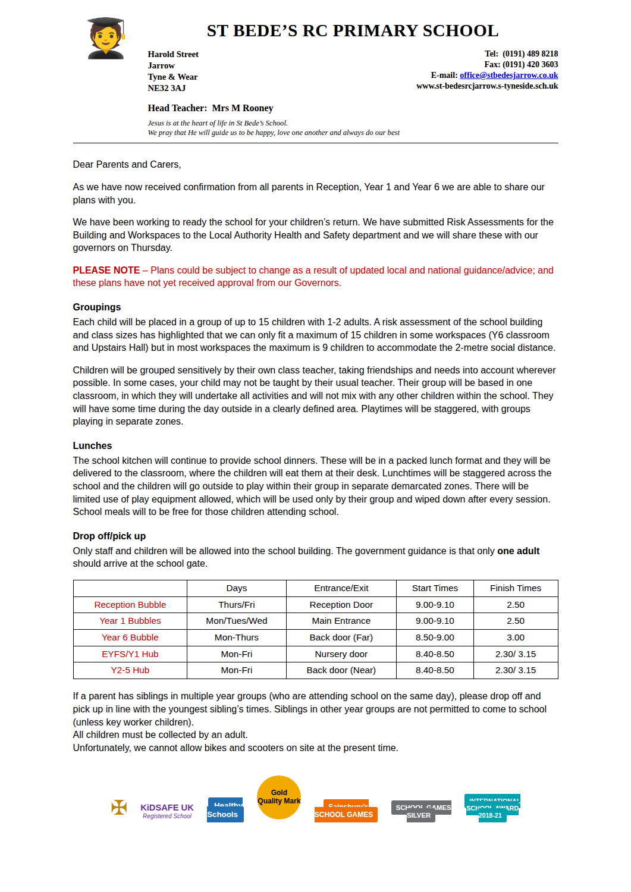🧑‍🎓
ST BEDE’S RC PRIMARY SCHOOL
Harold Street
Jarrow
Tyne & Wear
NE32 3AJ
Tel: (0191) 489 8218
Fax: (0191) 420 3603
E-mail: office@stbedesjarrow.co.uk
www.st-bedesrcjarrow.s-tyneside.sch.uk
Head Teacher: Mrs M Rooney
Jesus is at the heart of life in St Bede’s School.
We pray that He will guide us to be happy, love one another and always do our best
Dear Parents and Carers,
As we have now received confirmation from all parents in Reception, Year 1 and Year 6 we are able to share our plans with you.
We have been working to ready the school for your children’s return. We have submitted Risk Assessments for the Building and Workspaces to the Local Authority Health and Safety department and we will share these with our governors on Thursday.
PLEASE NOTE – Plans could be subject to change as a result of updated local and national guidance/advice; and these plans have not yet received approval from our Governors.
Groupings
Each child will be placed in a group of up to 15 children with 1-2 adults. A risk assessment of the school building and class sizes has highlighted that we can only fit a maximum of 15 children in some workspaces (Y6 classroom and Upstairs Hall) but in most workspaces the maximum is 9 children to accommodate the 2-metre social distance.
Children will be grouped sensitively by their own class teacher, taking friendships and needs into account wherever possible. In some cases, your child may not be taught by their usual teacher. Their group will be based in one classroom, in which they will undertake all activities and will not mix with any other children within the school. They will have some time during the day outside in a clearly defined area. Playtimes will be staggered, with groups playing in separate zones.
Lunches
The school kitchen will continue to provide school dinners. These will be in a packed lunch format and they will be delivered to the classroom, where the children will eat them at their desk. Lunchtimes will be staggered across the school and the children will go outside to play within their group in separate demarcated zones. There will be limited use of play equipment allowed, which will be used only by their group and wiped down after every session. School meals will to be free for those children attending school.
Drop off/pick up
Only staff and children will be allowed into the school building. The government guidance is that only one adult should arrive at the school gate.
| | Days | Entrance/Exit | Start Times | Finish Times |
| --- | --- | --- | --- | --- |
| Reception Bubble | Thurs/Fri | Reception Door | 9.00-9.10 | 2.50 |
| Year 1 Bubbles | Mon/Tues/Wed | Main Entrance | 9.00-9.10 | 2.50 |
| Year 6 Bubble | Mon-Thurs | Back door (Far) | 8.50-9.00 | 3.00 |
| EYFS/Y1 Hub | Mon-Fri | Nursery door | 8.40-8.50 | 2.30/ 3.15 |
| Y2-5 Hub | Mon-Fri | Back door (Near) | 8.40-8.50 | 2.30/ 3.15 |
If a parent has siblings in multiple year groups (who are attending school on the same day), please drop off and pick up in line with the youngest sibling’s times. Siblings in other year groups are not permitted to come to school (unless key worker children).
All children must be collected by an adult.
Unfortunately, we cannot allow bikes and scooters on site at the present time.
✠
KiDSAFE UKRegistered School
Healthy
Schools
Gold
Quality Mark
Sainsbury’s
SCHOOL GAMES
SCHOOL GAMES
SILVER
INTERNATIONAL
SCHOOL AWARD
2018-21